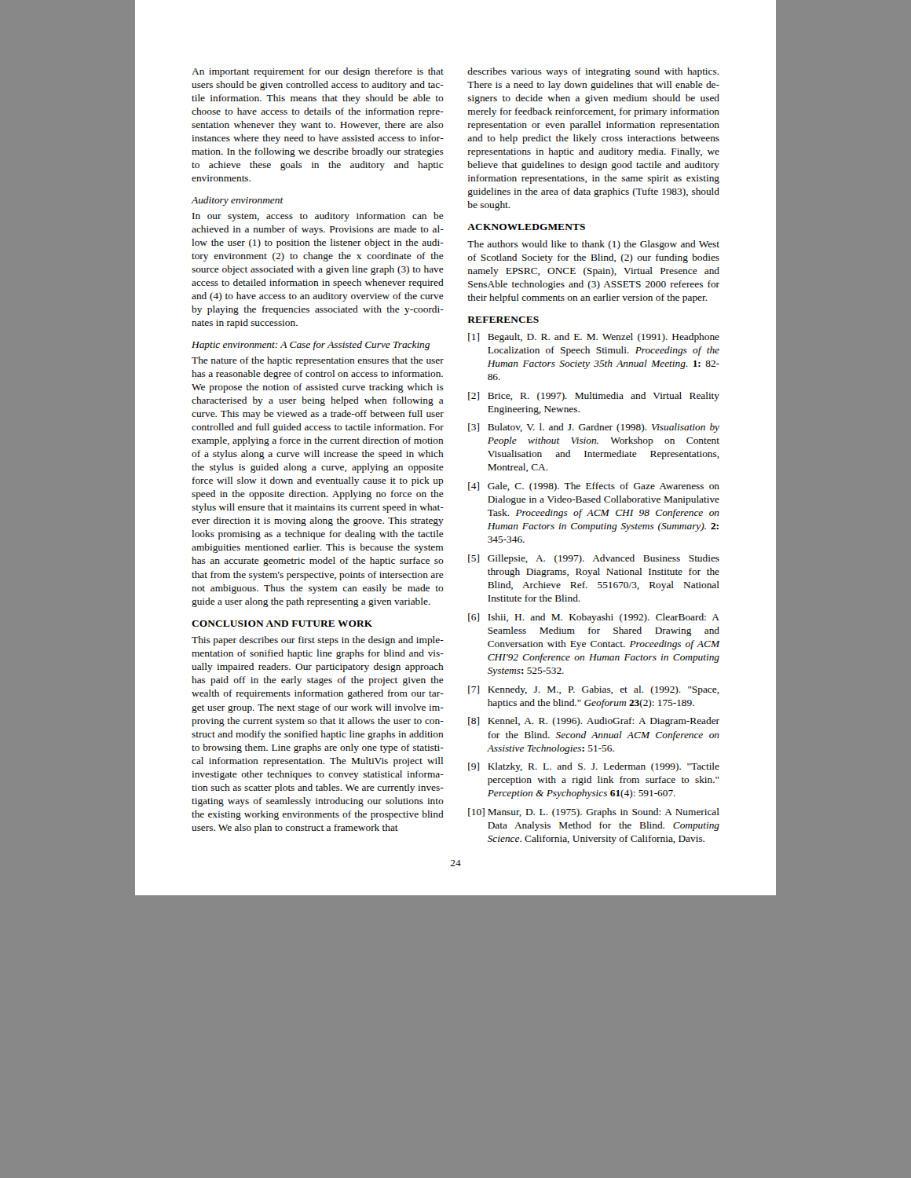An important requirement for our design therefore is that users should be given controlled access to auditory and tactile information. This means that they should be able to choose to have access to details of the information representation whenever they want to. However, there are also instances where they need to have assisted access to information. In the following we describe broadly our strategies to achieve these goals in the auditory and haptic environments.
Auditory environment
In our system, access to auditory information can be achieved in a number of ways. Provisions are made to allow the user (1) to position the listener object in the auditory environment (2) to change the x coordinate of the source object associated with a given line graph (3) to have access to detailed information in speech whenever required and (4) to have access to an auditory overview of the curve by playing the frequencies associated with the y-coordinates in rapid succession.
Haptic environment: A Case for Assisted Curve Tracking
The nature of the haptic representation ensures that the user has a reasonable degree of control on access to information. We propose the notion of assisted curve tracking which is characterised by a user being helped when following a curve. This may be viewed as a trade-off between full user controlled and full guided access to tactile information. For example, applying a force in the current direction of motion of a stylus along a curve will increase the speed in which the stylus is guided along a curve, applying an opposite force will slow it down and eventually cause it to pick up speed in the opposite direction. Applying no force on the stylus will ensure that it maintains its current speed in whatever direction it is moving along the groove. This strategy looks promising as a technique for dealing with the tactile ambiguities mentioned earlier. This is because the system has an accurate geometric model of the haptic surface so that from the system's perspective, points of intersection are not ambiguous. Thus the system can easily be made to guide a user along the path representing a given variable.
Conclusion and Future Work
This paper describes our first steps in the design and implementation of sonified haptic line graphs for blind and visually impaired readers. Our participatory design approach has paid off in the early stages of the project given the wealth of requirements information gathered from our target user group. The next stage of our work will involve improving the current system so that it allows the user to construct and modify the sonified haptic line graphs in addition to browsing them. Line graphs are only one type of statistical information representation. The MultiVis project will investigate other techniques to convey statistical information such as scatter plots and tables. We are currently investigating ways of seamlessly introducing our solutions into the existing working environments of the prospective blind users. We also plan to construct a framework that
describes various ways of integrating sound with haptics. There is a need to lay down guidelines that will enable designers to decide when a given medium should be used merely for feedback reinforcement, for primary information representation or even parallel information representation and to help predict the likely cross interactions betweens representations in haptic and auditory media. Finally, we believe that guidelines to design good tactile and auditory information representations, in the same spirit as existing guidelines in the area of data graphics (Tufte 1983), should be sought.
Acknowledgments
The authors would like to thank (1) the Glasgow and West of Scotland Society for the Blind, (2) our funding bodies namely EPSRC, ONCE (Spain), Virtual Presence and SensAble technologies and (3) ASSETS 2000 referees for their helpful comments on an earlier version of the paper.
References
[1] Begault, D. R. and E. M. Wenzel (1991). Headphone Localization of Speech Stimuli. Proceedings of the Human Factors Society 35th Annual Meeting. 1: 82-86.
[2] Brice, R. (1997). Multimedia and Virtual Reality Engineering, Newnes.
[3] Bulatov, V. l. and J. Gardner (1998). Visualisation by People without Vision. Workshop on Content Visualisation and Intermediate Representations, Montreal, CA.
[4] Gale, C. (1998). The Effects of Gaze Awareness on Dialogue in a Video-Based Collaborative Manipulative Task. Proceedings of ACM CHI 98 Conference on Human Factors in Computing Systems (Summary). 2: 345-346.
[5] Gillepsie, A. (1997). Advanced Business Studies through Diagrams, Royal National Institute for the Blind, Archieve Ref. 551670/3, Royal National Institute for the Blind.
[6] Ishii, H. and M. Kobayashi (1992). ClearBoard: A Seamless Medium for Shared Drawing and Conversation with Eye Contact. Proceedings of ACM CHI'92 Conference on Human Factors in Computing Systems: 525-532.
[7] Kennedy, J. M., P. Gabias, et al. (1992). "Space, haptics and the blind." Geoforum 23(2): 175-189.
[8] Kennel, A. R. (1996). AudioGraf: A Diagram-Reader for the Blind. Second Annual ACM Conference on Assistive Technologies: 51-56.
[9] Klatzky, R. L. and S. J. Lederman (1999). "Tactile perception with a rigid link from surface to skin." Perception & Psychophysics 61(4): 591-607.
[10] Mansur, D. L. (1975). Graphs in Sound: A Numerical Data Analysis Method for the Blind. Computing Science. California, University of California, Davis.
24